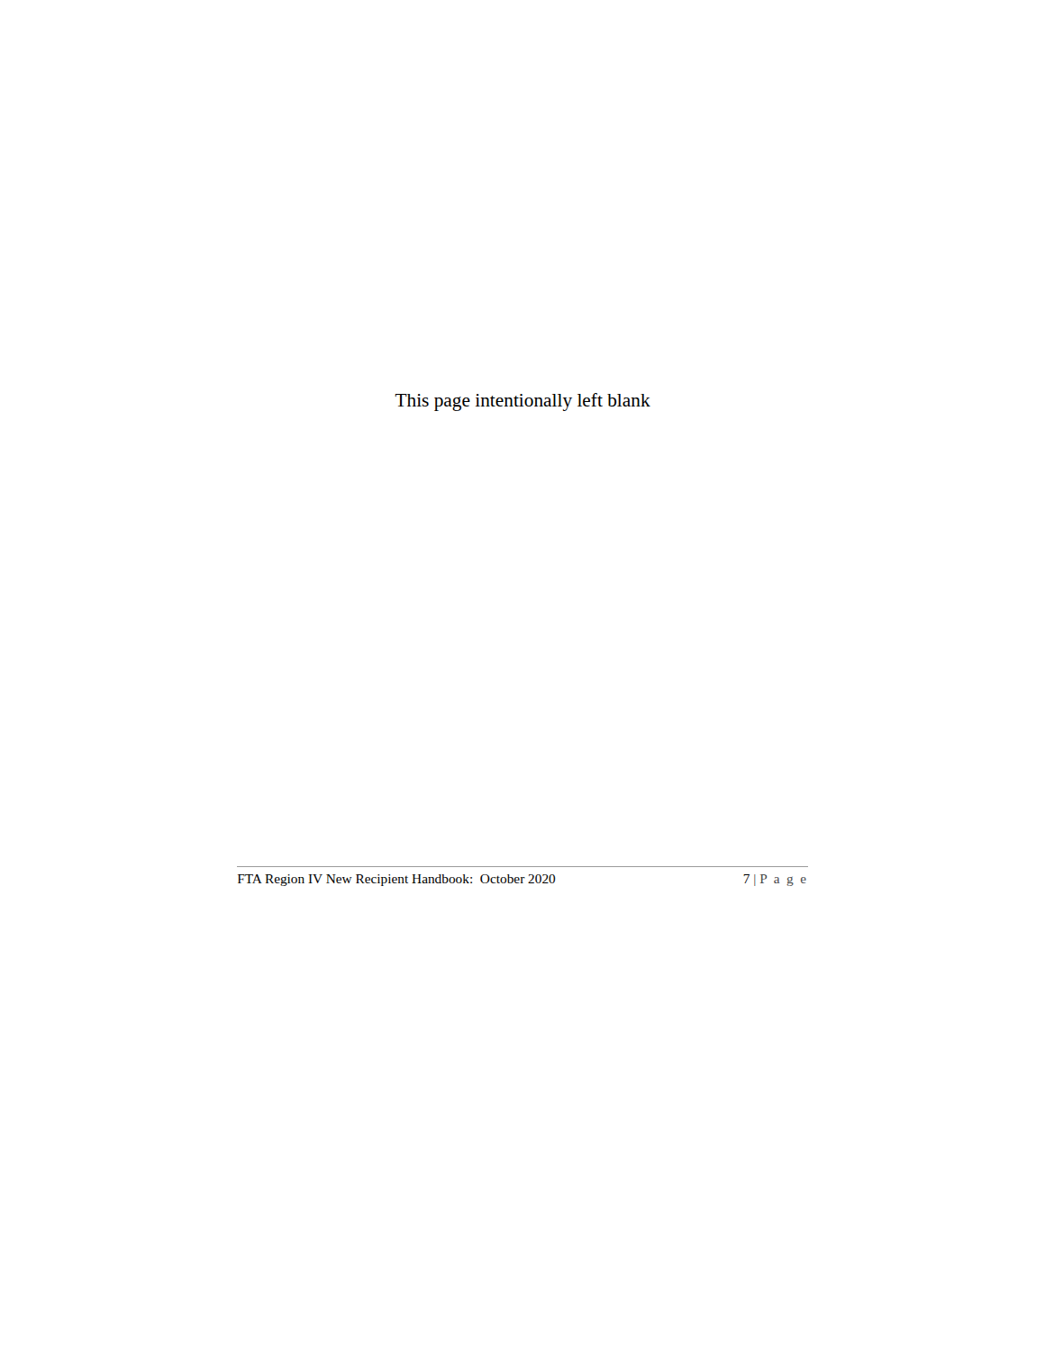This page intentionally left blank
FTA Region IV New Recipient Handbook: October 2020
7 | P a g e